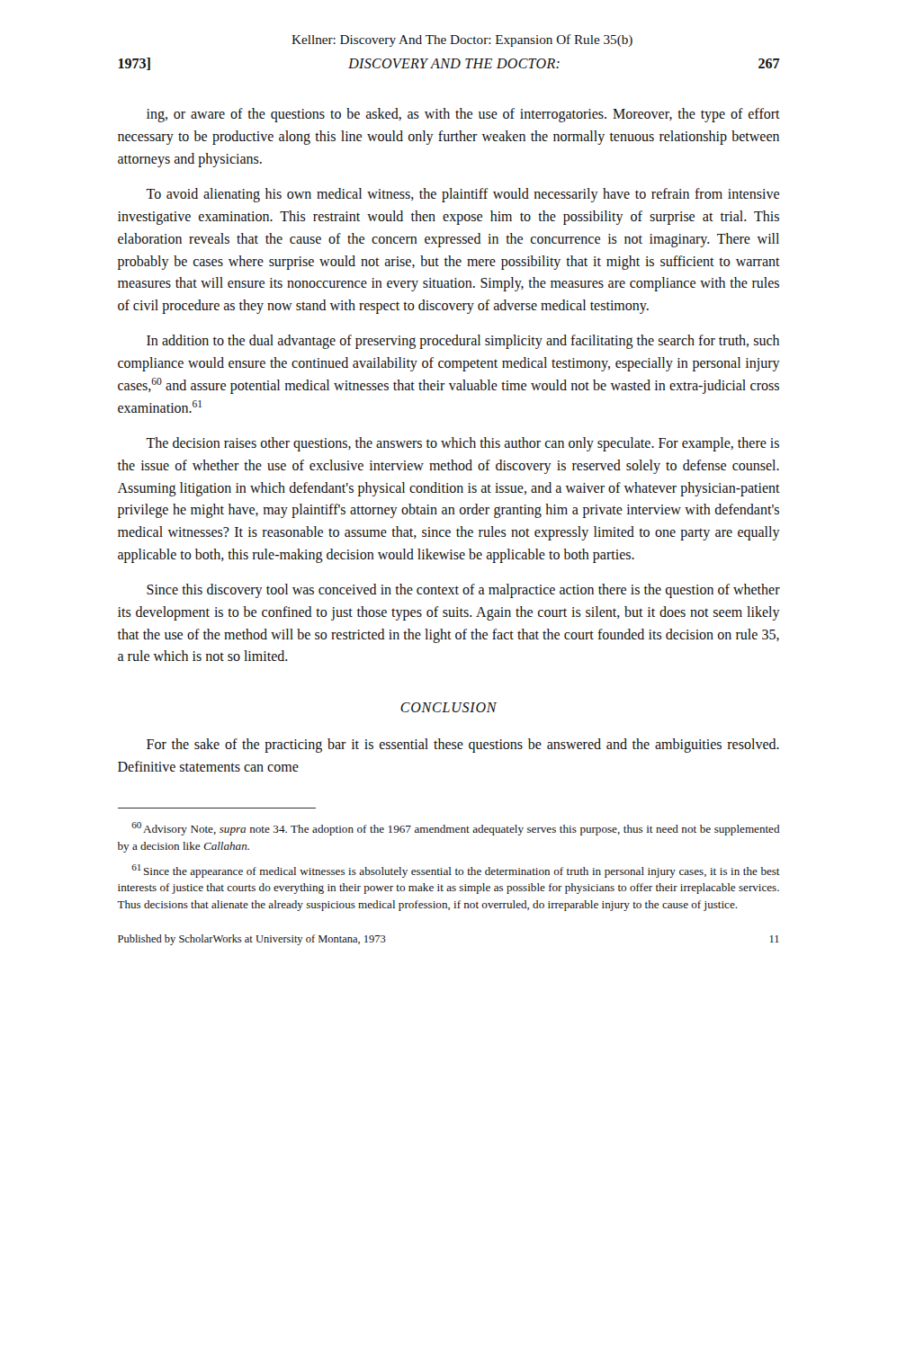Kellner: Discovery And The Doctor: Expansion Of Rule 35(b)
1973] DISCOVERY AND THE DOCTOR: 267
ing, or aware of the questions to be asked, as with the use of interrogatories. Moreover, the type of effort necessary to be productive along this line would only further weaken the normally tenuous relationship between attorneys and physicians.
To avoid alienating his own medical witness, the plaintiff would necessarily have to refrain from intensive investigative examination. This restraint would then expose him to the possibility of surprise at trial. This elaboration reveals that the cause of the concern expressed in the concurrence is not imaginary. There will probably be cases where surprise would not arise, but the mere possibility that it might is sufficient to warrant measures that will ensure its nonoccurence in every situation. Simply, the measures are compliance with the rules of civil procedure as they now stand with respect to discovery of adverse medical testimony.
In addition to the dual advantage of preserving procedural simplicity and facilitating the search for truth, such compliance would ensure the continued availability of competent medical testimony, especially in personal injury cases,60 and assure potential medical witnesses that their valuable time would not be wasted in extra-judicial cross examination.61
The decision raises other questions, the answers to which this author can only speculate. For example, there is the issue of whether the use of exclusive interview method of discovery is reserved solely to defense counsel. Assuming litigation in which defendant's physical condition is at issue, and a waiver of whatever physician-patient privilege he might have, may plaintiff's attorney obtain an order granting him a private interview with defendant's medical witnesses? It is reasonable to assume that, since the rules not expressly limited to one party are equally applicable to both, this rule-making decision would likewise be applicable to both parties.
Since this discovery tool was conceived in the context of a malpractice action there is the question of whether its development is to be confined to just those types of suits. Again the court is silent, but it does not seem likely that the use of the method will be so restricted in the light of the fact that the court founded its decision on rule 35, a rule which is not so limited.
CONCLUSION
For the sake of the practicing bar it is essential these questions be answered and the ambiguities resolved. Definitive statements can come
60 Advisory Note, supra note 34. The adoption of the 1967 amendment adequately serves this purpose, thus it need not be supplemented by a decision like Callahan.
61 Since the appearance of medical witnesses is absolutely essential to the determination of truth in personal injury cases, it is in the best interests of justice that courts do everything in their power to make it as simple as possible for physicians to offer their irreplacable services. Thus decisions that alienate the already suspicious medical profession, if not overruled, do irreparable injury to the cause of justice.
Published by ScholarWorks at University of Montana, 1973 11